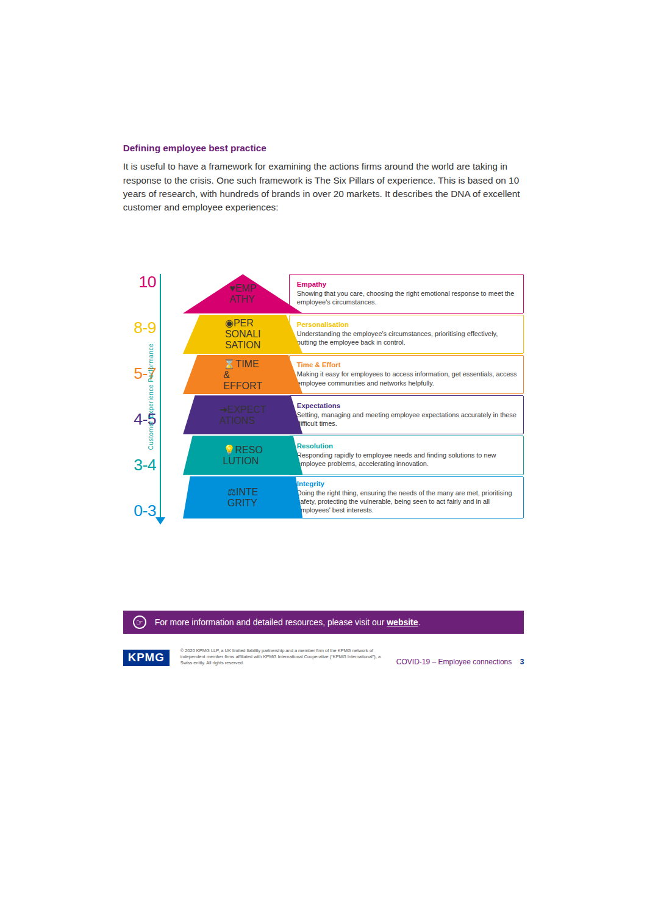Defining employee best practice
It is useful to have a framework for examining the actions firms around the world are taking in response to the crisis. One such framework is The Six Pillars of experience. This is based on 10 years of research, with hundreds of brands in over 20 markets. It describes the DNA of excellent customer and employee experiences:
10 8-9 5-7 4-5 3-4 0-3
Customer Experience Performance
♥EMP
ATHY
Empathy
Showing that you care, choosing the right emotional response to meet the employee's circumstances.
◉PER
SONALI
SATION
Personalisation
Understanding the employee's circumstances, prioritising effectively, putting the employee back in control.
⌛TIME
&
EFFORT
Time & Effort
Making it easy for employees to access information, get essentials, access employee communities and networks helpfully.
➜EXPECT
ATIONS
Expectations
Setting, managing and meeting employee expectations accurately in these difficult times.
💡RESO
LUTION
Resolution
Responding rapidly to employee needs and finding solutions to new employee problems, accelerating innovation.
⚖INTE
GRITY
Integrity
Doing the right thing, ensuring the needs of the many are met, prioritising safety, protecting the vulnerable, being seen to act fairly and in all employees' best interests.
☞
For more information and detailed resources, please visit our website.
KPMG
© 2020 KPMG LLP, a UK limited liability partnership and a member firm of the KPMG network of independent member firms affiliated with KPMG International Cooperative (“KPMG International”), a Swiss entity. All rights reserved.
COVID-19 – Employee connections 3